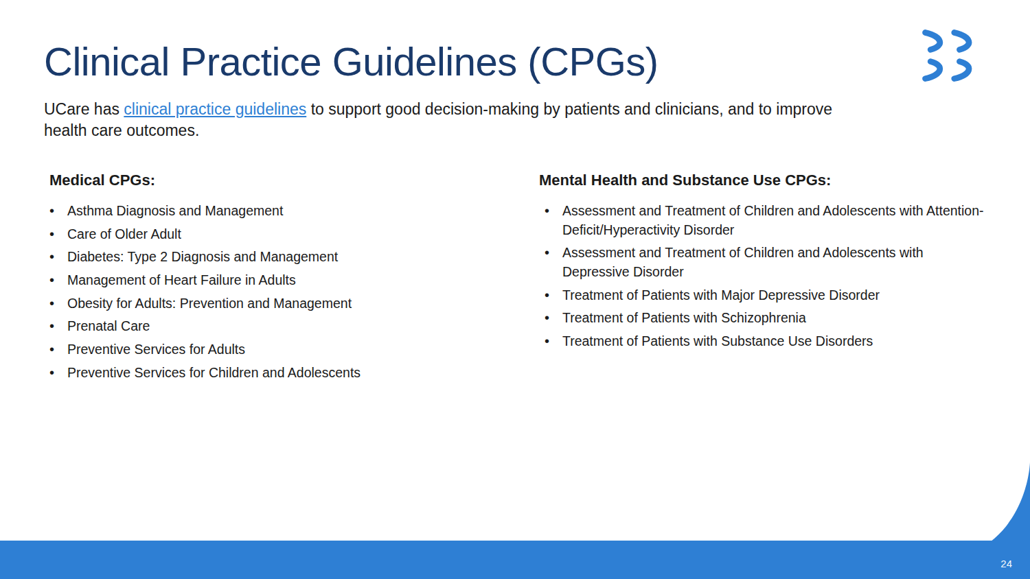Clinical Practice Guidelines (CPGs)
UCare has clinical practice guidelines to support good decision-making by patients and clinicians, and to improve health care outcomes.
Medical CPGs:
Asthma Diagnosis and Management
Care of Older Adult
Diabetes: Type 2 Diagnosis and Management
Management of Heart Failure in Adults
Obesity for Adults: Prevention and Management
Prenatal Care
Preventive Services for Adults
Preventive Services for Children and Adolescents
Mental Health and Substance Use CPGs:
Assessment and Treatment of Children and Adolescents with Attention-Deficit/Hyperactivity Disorder
Assessment and Treatment of Children and Adolescents with Depressive Disorder
Treatment of Patients with Major Depressive Disorder
Treatment of Patients with Schizophrenia
Treatment of Patients with Substance Use Disorders
24